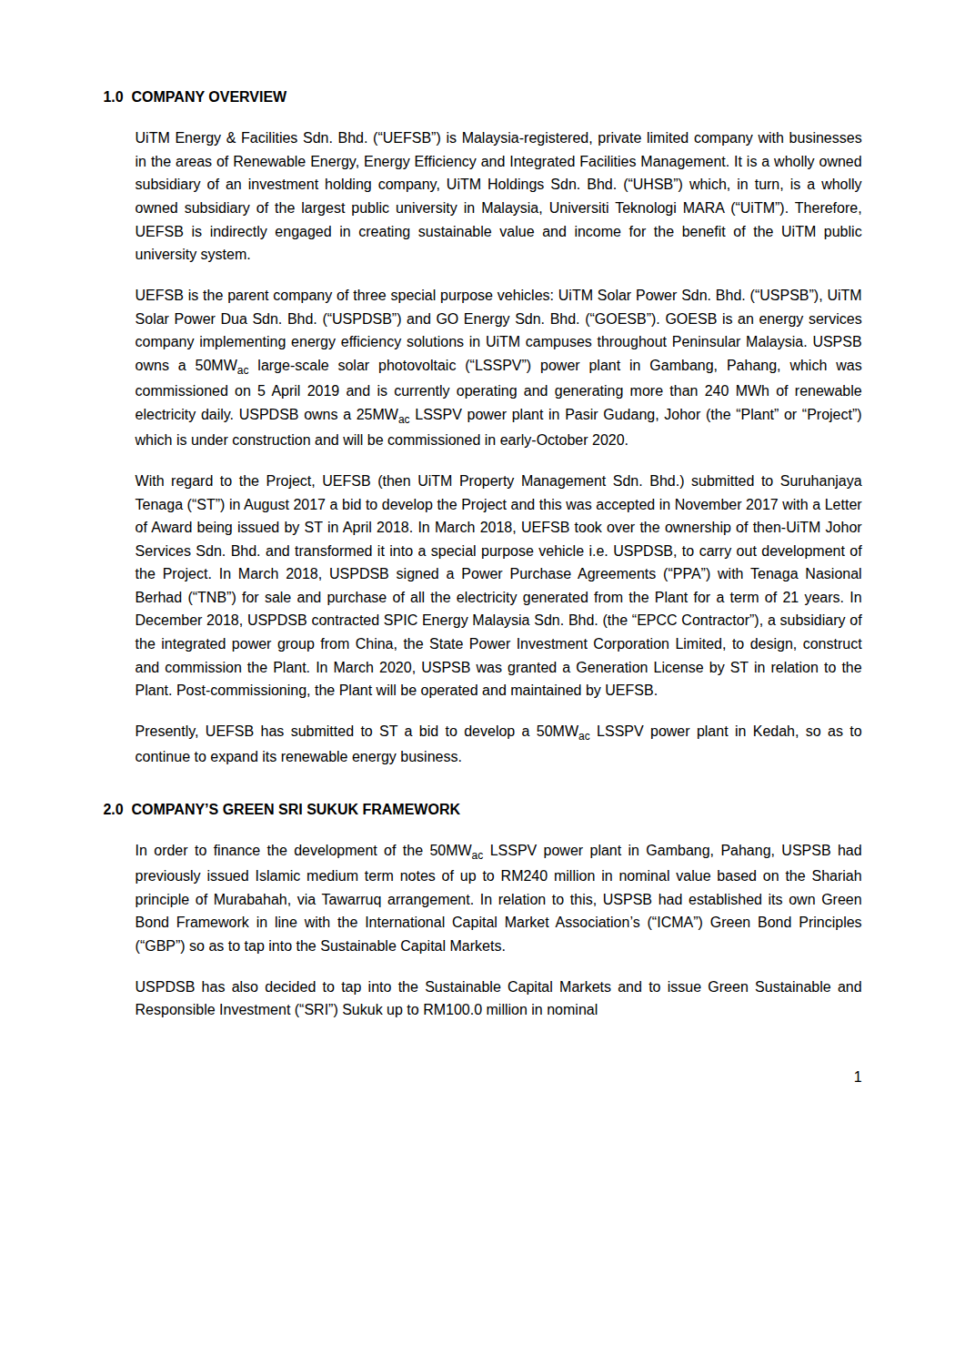1.0 COMPANY OVERVIEW
UiTM Energy & Facilities Sdn. Bhd. (“UEFSB”) is Malaysia-registered, private limited company with businesses in the areas of Renewable Energy, Energy Efficiency and Integrated Facilities Management. It is a wholly owned subsidiary of an investment holding company, UiTM Holdings Sdn. Bhd. (“UHSB”) which, in turn, is a wholly owned subsidiary of the largest public university in Malaysia, Universiti Teknologi MARA (“UiTM”). Therefore, UEFSB is indirectly engaged in creating sustainable value and income for the benefit of the UiTM public university system.
UEFSB is the parent company of three special purpose vehicles: UiTM Solar Power Sdn. Bhd. (“USPSB”), UiTM Solar Power Dua Sdn. Bhd. (“USPDSB”) and GO Energy Sdn. Bhd. (“GOESB”). GOESB is an energy services company implementing energy efficiency solutions in UiTM campuses throughout Peninsular Malaysia. USPSB owns a 50MWac large-scale solar photovoltaic (“LSSPV”) power plant in Gambang, Pahang, which was commissioned on 5 April 2019 and is currently operating and generating more than 240 MWh of renewable electricity daily. USPDSB owns a 25MWac LSSPV power plant in Pasir Gudang, Johor (the “Plant” or “Project”) which is under construction and will be commissioned in early-October 2020.
With regard to the Project, UEFSB (then UiTM Property Management Sdn. Bhd.) submitted to Suruhanjaya Tenaga (“ST”) in August 2017 a bid to develop the Project and this was accepted in November 2017 with a Letter of Award being issued by ST in April 2018. In March 2018, UEFSB took over the ownership of then-UiTM Johor Services Sdn. Bhd. and transformed it into a special purpose vehicle i.e. USPDSB, to carry out development of the Project. In March 2018, USPDSB signed a Power Purchase Agreements (“PPA”) with Tenaga Nasional Berhad (“TNB”) for sale and purchase of all the electricity generated from the Plant for a term of 21 years. In December 2018, USPDSB contracted SPIC Energy Malaysia Sdn. Bhd. (the “EPCC Contractor”), a subsidiary of the integrated power group from China, the State Power Investment Corporation Limited, to design, construct and commission the Plant. In March 2020, USPSB was granted a Generation License by ST in relation to the Plant. Post-commissioning, the Plant will be operated and maintained by UEFSB.
Presently, UEFSB has submitted to ST a bid to develop a 50MWac LSSPV power plant in Kedah, so as to continue to expand its renewable energy business.
2.0 COMPANY’S GREEN SRI SUKUK FRAMEWORK
In order to finance the development of the 50MWac LSSPV power plant in Gambang, Pahang, USPSB had previously issued Islamic medium term notes of up to RM240 million in nominal value based on the Shariah principle of Murabahah, via Tawarruq arrangement. In relation to this, USPSB had established its own Green Bond Framework in line with the International Capital Market Association’s (“ICMA”) Green Bond Principles (“GBP”) so as to tap into the Sustainable Capital Markets.
USPDSB has also decided to tap into the Sustainable Capital Markets and to issue Green Sustainable and Responsible Investment (“SRI”) Sukuk up to RM100.0 million in nominal
1